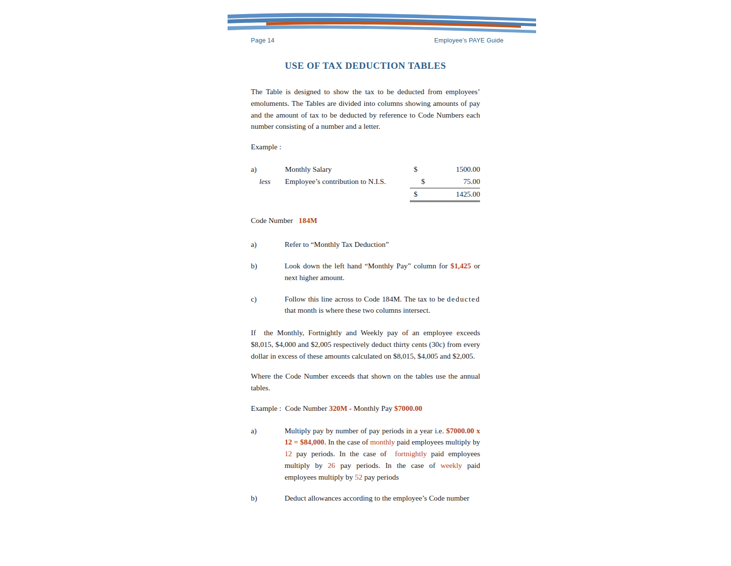Page 14 Employee’s PAYE Guide
USE OF TAX DEDUCTION TABLES
The Table is designed to show the tax to be deducted from employees’ emoluments. The Tables are divided into columns showing amounts of pay and the amount of tax to be deducted by reference to Code Numbers each number consisting of a number and a letter.
Example :
| a) | Monthly Salary | $ 1500.00 |
| less | Employee’s contribution to N.I.S. | $ 75.00 |
| | | $ 1425.00 |
Code Number 184M
Refer to “Monthly Tax Deduction”
Look down the left hand “Monthly Pay” column for $1,425 or next higher amount.
Follow this line across to Code 184M. The tax to be deducted that month is where these two columns intersect.
If the Monthly, Fortnightly and Weekly pay of an employee exceeds $8,015, $4,000 and $2,005 respectively deduct thirty cents (30c) from every dollar in excess of these amounts calculated on $8,015, $4,005 and $2,005.
Where the Code Number exceeds that shown on the tables use the annual tables.
Example : Code Number 320M - Monthly Pay $7000.00
Multiply pay by number of pay periods in a year i.e. $7000.00 x 12 = $84,000. In the case of monthly paid employees multiply by 12 pay periods. In the case of fortnightly paid employees multiply by 26 pay periods. In the case of weekly paid employees multiply by 52 pay periods
Deduct allowances according to the employee’s Code number